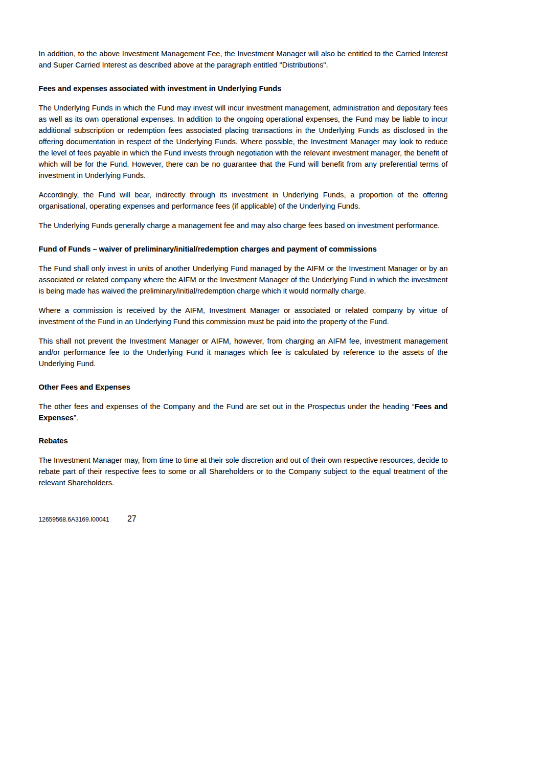In addition, to the above Investment Management Fee, the Investment Manager will also be entitled to the Carried Interest and Super Carried Interest as described above at the paragraph entitled "Distributions".
Fees and expenses associated with investment in Underlying Funds
The Underlying Funds in which the Fund may invest will incur investment management, administration and depositary fees as well as its own operational expenses. In addition to the ongoing operational expenses, the Fund may be liable to incur additional subscription or redemption fees associated placing transactions in the Underlying Funds as disclosed in the offering documentation in respect of the Underlying Funds. Where possible, the Investment Manager may look to reduce the level of fees payable in which the Fund invests through negotiation with the relevant investment manager, the benefit of which will be for the Fund. However, there can be no guarantee that the Fund will benefit from any preferential terms of investment in Underlying Funds.
Accordingly, the Fund will bear, indirectly through its investment in Underlying Funds, a proportion of the offering organisational, operating expenses and performance fees (if applicable) of the Underlying Funds.
The Underlying Funds generally charge a management fee and may also charge fees based on investment performance.
Fund of Funds – waiver of preliminary/initial/redemption charges and payment of commissions
The Fund shall only invest in units of another Underlying Fund managed by the AIFM or the Investment Manager or by an associated or related company where the AIFM or the Investment Manager of the Underlying Fund in which the investment is being made has waived the preliminary/initial/redemption charge which it would normally charge.
Where a commission is received by the AIFM, Investment Manager or associated or related company by virtue of investment of the Fund in an Underlying Fund this commission must be paid into the property of the Fund.
This shall not prevent the Investment Manager or AIFM, however, from charging an AIFM fee, investment management and/or performance fee to the Underlying Fund it manages which fee is calculated by reference to the assets of the Underlying Fund.
Other Fees and Expenses
The other fees and expenses of the Company and the Fund are set out in the Prospectus under the heading “Fees and Expenses”.
Rebates
The Investment Manager may, from time to time at their sole discretion and out of their own respective resources, decide to rebate part of their respective fees to some or all Shareholders or to the Company subject to the equal treatment of the relevant Shareholders.
12659568.6A3169.I00041 27